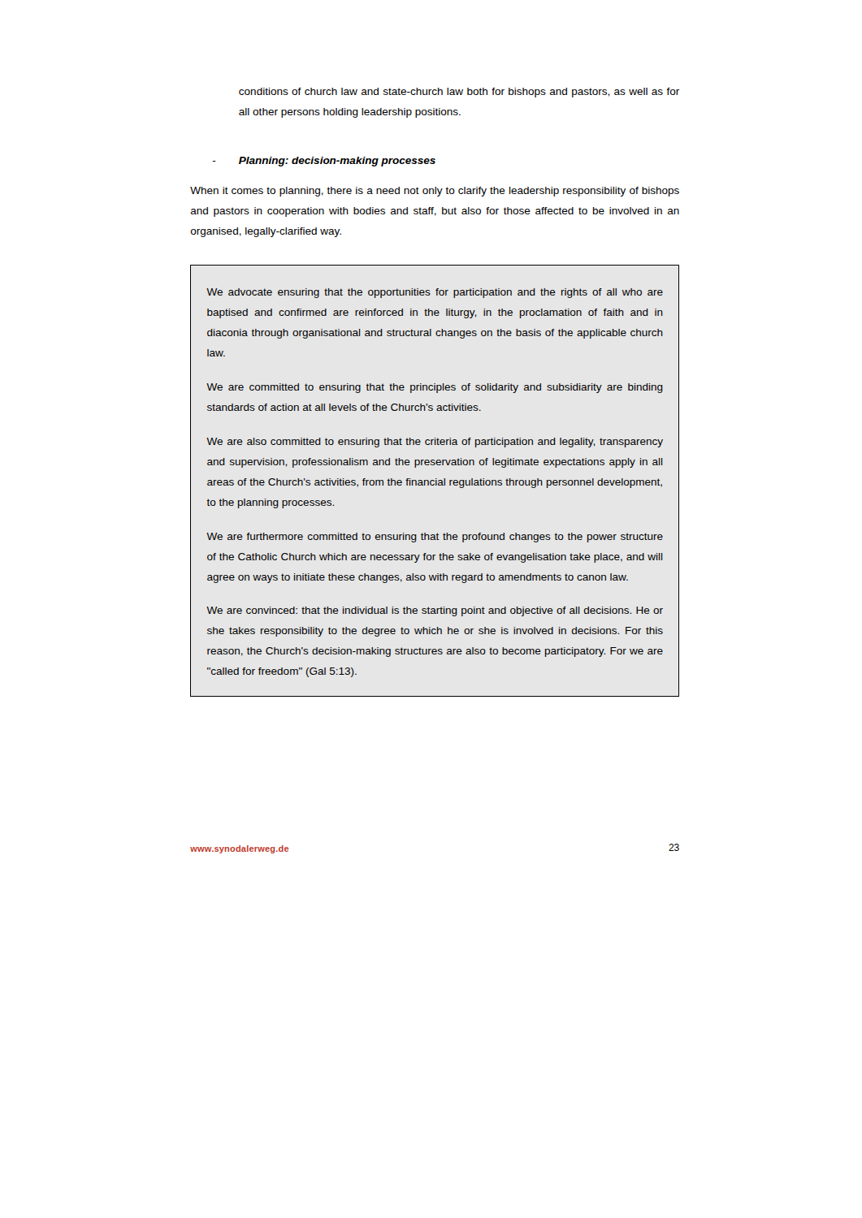conditions of church law and state-church law both for bishops and pastors, as well as for all other persons holding leadership positions.
-Planning: decision-making processes
When it comes to planning, there is a need not only to clarify the leadership responsibility of bishops and pastors in cooperation with bodies and staff, but also for those affected to be involved in an organised, legally-clarified way.
We advocate ensuring that the opportunities for participation and the rights of all who are baptised and confirmed are reinforced in the liturgy, in the proclamation of faith and in diaconia through organisational and structural changes on the basis of the applicable church law.
We are committed to ensuring that the principles of solidarity and subsidiarity are binding standards of action at all levels of the Church's activities.
We are also committed to ensuring that the criteria of participation and legality, transparency and supervision, professionalism and the preservation of legitimate expectations apply in all areas of the Church's activities, from the financial regulations through personnel development, to the planning processes.
We are furthermore committed to ensuring that the profound changes to the power structure of the Catholic Church which are necessary for the sake of evangelisation take place, and will agree on ways to initiate these changes, also with regard to amendments to canon law.
We are convinced: that the individual is the starting point and objective of all decisions. He or she takes responsibility to the degree to which he or she is involved in decisions. For this reason, the Church's decision-making structures are also to become participatory. For we are "called for freedom" (Gal 5:13).
www.synodalerweg.de
23